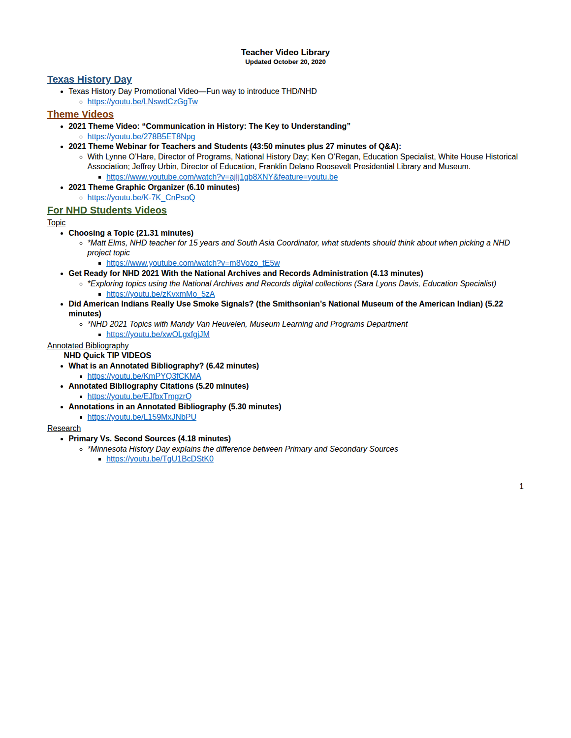Teacher Video Library
Updated October 20, 2020
Texas History Day
Texas History Day Promotional Video—Fun way to introduce THD/NHD
https://youtu.be/LNswdCzGgTw
Theme Videos
2021 Theme Video: “Communication in History: The Key to Understanding”
https://youtu.be/278B5ET8Npg
2021 Theme Webinar for Teachers and Students (43:50 minutes plus 27 minutes of Q&A):
With Lynne O’Hare, Director of Programs, National History Day; Ken O’Regan, Education Specialist, White House Historical Association; Jeffrey Urbin, Director of Education, Franklin Delano Roosevelt Presidential Library and Museum.
https://www.youtube.com/watch?v=ajIj1gb8XNY&feature=youtu.be
2021 Theme Graphic Organizer (6.10 minutes)
https://youtu.be/K-7K_CnPsoQ
For NHD Students Videos
Topic
Choosing a Topic (21.31 minutes)
*Matt Elms, NHD teacher for 15 years and South Asia Coordinator, what students should think about when picking a NHD project topic
https://www.youtube.com/watch?v=m8Vozo_tE5w
Get Ready for NHD 2021 With the National Archives and Records Administration (4.13 minutes)
*Exploring topics using the National Archives and Records digital collections (Sara Lyons Davis, Education Specialist)
https://youtu.be/zKvxmMo_5zA
Did American Indians Really Use Smoke Signals? (the Smithsonian’s National Museum of the American Indian) (5.22 minutes)
*NHD 2021 Topics with Mandy Van Heuvelen, Museum Learning and Programs Department
https://youtu.be/xwOLgxfgjJM
Annotated Bibliography
NHD Quick TIP VIDEOS
What is an Annotated Bibliography? (6.42 minutes)
https://youtu.be/KmPYQ3fCKMA
Annotated Bibliography Citations (5.20 minutes)
https://youtu.be/EJfbxTmgzrQ
Annotations in an Annotated Bibliography (5.30 minutes)
https://youtu.be/L159MxJNbPU
Research
Primary Vs. Second Sources (4.18 minutes)
*Minnesota History Day explains the difference between Primary and Secondary Sources
https://youtu.be/TgU1BcDStK0
1